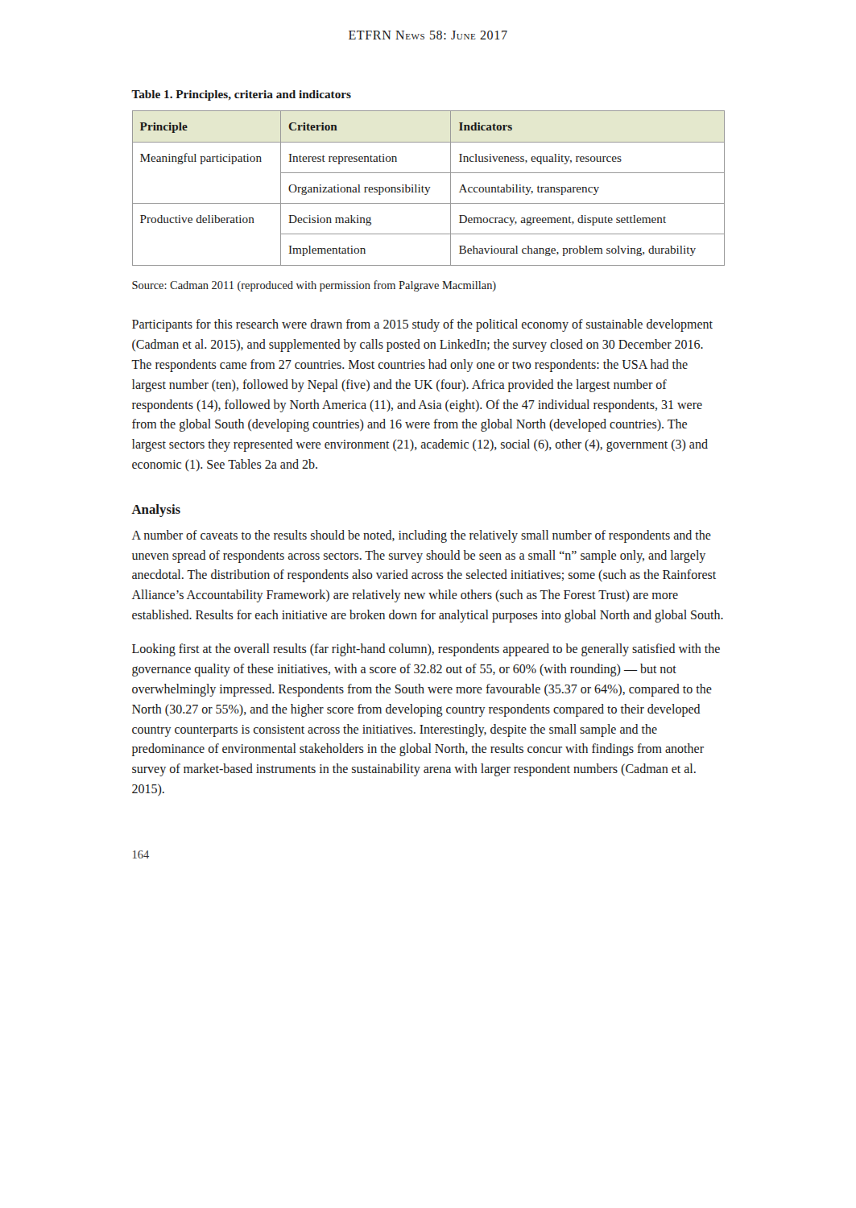ETFRN News 58: June 2017
Table 1. Principles, criteria and indicators
| Principle | Criterion | Indicators |
| --- | --- | --- |
| Meaningful participation | Interest representation | Inclusiveness, equality, resources |
| Organizational responsibility | Accountability, transparency |
| Productive deliberation | Decision making | Democracy, agreement, dispute settlement |
| Implementation | Behavioural change, problem solving, durability |
Source: Cadman 2011 (reproduced with permission from Palgrave Macmillan)
Participants for this research were drawn from a 2015 study of the political economy of sustainable development (Cadman et al. 2015), and supplemented by calls posted on LinkedIn; the survey closed on 30 December 2016. The respondents came from 27 countries. Most countries had only one or two respondents: the USA had the largest number (ten), followed by Nepal (five) and the UK (four). Africa provided the largest number of respondents (14), followed by North America (11), and Asia (eight). Of the 47 individual respondents, 31 were from the global South (developing countries) and 16 were from the global North (developed countries). The largest sectors they represented were environment (21), academic (12), social (6), other (4), government (3) and economic (1). See Tables 2a and 2b.
Analysis
A number of caveats to the results should be noted, including the relatively small number of respondents and the uneven spread of respondents across sectors. The survey should be seen as a small “n” sample only, and largely anecdotal. The distribution of respondents also varied across the selected initiatives; some (such as the Rainforest Alliance’s Accountability Framework) are relatively new while others (such as The Forest Trust) are more established. Results for each initiative are broken down for analytical purposes into global North and global South.
Looking first at the overall results (far right-hand column), respondents appeared to be generally satisfied with the governance quality of these initiatives, with a score of 32.82 out of 55, or 60% (with rounding) — but not overwhelmingly impressed. Respondents from the South were more favourable (35.37 or 64%), compared to the North (30.27 or 55%), and the higher score from developing country respondents compared to their developed country counterparts is consistent across the initiatives. Interestingly, despite the small sample and the predominance of environmental stakeholders in the global North, the results concur with findings from another survey of market-based instruments in the sustainability arena with larger respondent numbers (Cadman et al. 2015).
164